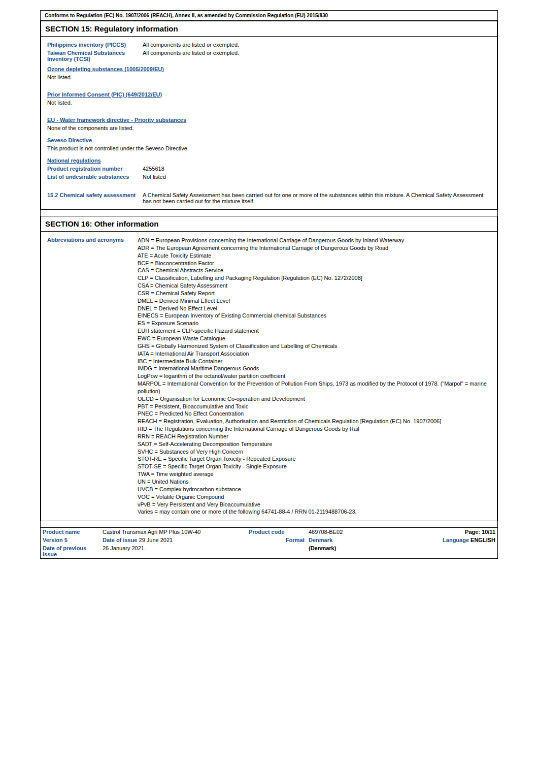Conforms to Regulation (EC) No. 1907/2006 (REACH), Annex II, as amended by Commission Regulation (EU) 2015/830
SECTION 15: Regulatory information
| Philippines inventory (PICCS) | All components are listed or exempted. |
| Taiwan Chemical Substances Inventory (TCSI) | All components are listed or exempted. |
Ozone depleting substances (1005/2009/EU)
Not listed.
Prior Informed Consent (PIC) (649/2012/EU)
Not listed.
EU - Water framework directive - Priority substances
None of the components are listed.
Seveso Directive
This product is not controlled under the Seveso Directive.
National regulations
| Product registration number | 4255618 |
| List of undesirable substances | Not listed |
| 15.2 Chemical safety assessment | A Chemical Safety Assessment has been carried out for one or more of the substances within this mixture. A Chemical Safety Assessment has not been carried out for the mixture itself. |
SECTION 16: Other information
| Abbreviations and acronyms | ADN = European Provisions concerning the International Carriage of Dangerous Goods by Inland Waterway ADR = The European Agreement concerning the International Carriage of Dangerous Goods by Road ATE = Acute Toxicity Estimate BCF = Bioconcentration Factor CAS = Chemical Abstracts Service CLP = Classification, Labelling and Packaging Regulation [Regulation (EC) No. 1272/2008] CSA = Chemical Safety Assessment CSR = Chemical Safety Report DMEL = Derived Minimal Effect Level DNEL = Derived No Effect Level EINECS = European Inventory of Existing Commercial chemical Substances ES = Exposure Scenario EUH statement = CLP-specific Hazard statement EWC = European Waste Catalogue GHS = Globally Harmonized System of Classification and Labelling of Chemicals IATA = International Air Transport Association IBC = Intermediate Bulk Container IMDG = International Maritime Dangerous Goods LogPow = logarithm of the octanol/water partition coefficient MARPOL = International Convention for the Prevention of Pollution From Ships, 1973 as modified by the Protocol of 1978. ("Marpol" = marine pollution) OECD = Organisation for Economic Co-operation and Development PBT = Persistent, Bioaccumulative and Toxic PNEC = Predicted No Effect Concentration REACH = Registration, Evaluation, Authorisation and Restriction of Chemicals Regulation [Regulation (EC) No. 1907/2006] RID = The Regulations concerning the International Carriage of Dangerous Goods by Rail RRN = REACH Registration Number SADT = Self-Accelerating Decomposition Temperature SVHC = Substances of Very High Concern STOT-RE = Specific Target Organ Toxicity - Repeated Exposure STOT-SE = Specific Target Organ Toxicity - Single Exposure TWA = Time weighted average UN = United Nations UVCB = Complex hydrocarbon substance VOC = Volatile Organic Compound vPvB = Very Persistent and Very Bioaccumulative Varies = may contain one or more of the following 64741-88-4 / RRN 01-2119488706-23, |
| Product name | Castrol Transmax Agri MP Plus 10W-40 | Product code | 469708-BE02 | Page: 10/11 |
| Version 5 | Date of issue 29 June 2021 | Format | Denmark | Language ENGLISH |
| Date of previous issue | 26 January 2021. | | (Denmark) | |